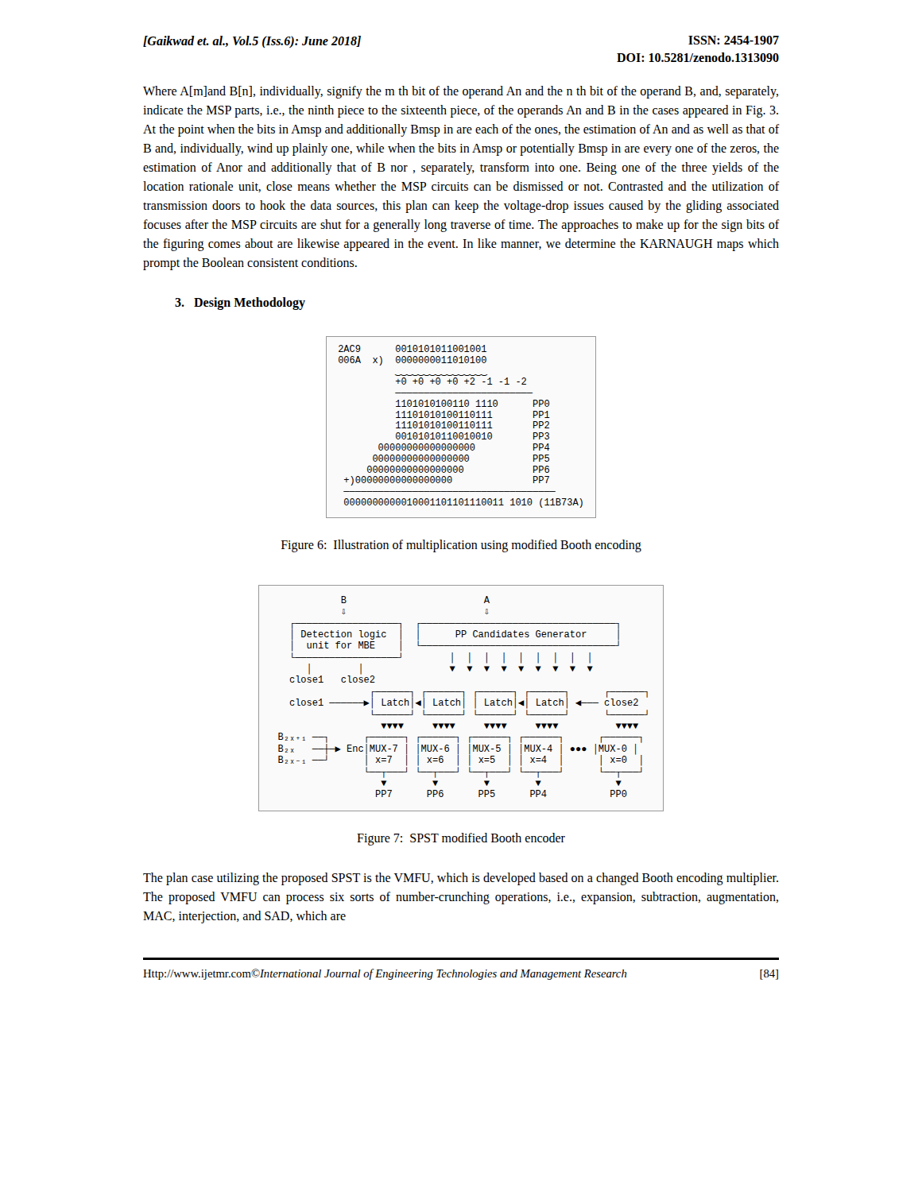[Gaikwad et. al., Vol.5 (Iss.6): June 2018]
ISSN: 2454-1907
DOI: 10.5281/zenodo.1313090
Where A[m]and B[n], individually, signify the m th bit of the operand An and the n th bit of the operand B, and, separately, indicate the MSP parts, i.e., the ninth piece to the sixteenth piece, of the operands An and B in the cases appeared in Fig. 3. At the point when the bits in Amsp and additionally Bmsp in are each of the ones, the estimation of An and as well as that of B and, individually, wind up plainly one, while when the bits in Amsp or potentially Bmsp in are every one of the zeros, the estimation of Anor and additionally that of B nor , separately, transform into one. Being one of the three yields of the location rationale unit, close means whether the MSP circuits can be dismissed or not. Contrasted and the utilization of transmission doors to hook the data sources, this plan can keep the voltage-drop issues caused by the gliding associated focuses after the MSP circuits are shut for a generally long traverse of time. The approaches to make up for the sign bits of the figuring comes about are likewise appeared in the event. In like manner, we determine the KARNAUGH maps which prompt the Boolean consistent conditions.
3. Design Methodology
2AC9      0010101011001001
006A  x)  0000000011010100
          ‿‿‿‿‿‿‿‿‿‿‿‿‿‿‿‿
          +0 +0 +0 +0 +2 -1 -1 -2
          ────────────────────────
          1101010100110 1110      PP0
          11101010100110111       PP1
          11101010100110111       PP2
          00101010110010010       PP3
       00000000000000000          PP4
      00000000000000000           PP5
     00000000000000000            PP6
 +)00000000000000000              PP7
 ─────────────────────────────────────
 0000000000010001101101110011 1010 (11B73A)
Figure 6: Illustration of multiplication using modified Booth encoding
            B                        A
            ⇩                        ⇩
   ┌──────────────────┐  ┌──────────────────────────────────┐
   │ Detection logic  │  │      PP Candidates Generator     │
   │  unit for MBE    │  └──────────────────────────────────┘
   └──────────────────┘        │  │  │  │  │  │  │  │  │
      │        │               ▼  ▼  ▼  ▼  ▼  ▼  ▼  ▼  ▼
   close1   close2
                 ┌──────┐ ┌──────┐ ┌──────┐ ┌──────┐      ┌──────┐
   close1 ──────▶│ Latch│◀│ Latch│ │ Latch│◀│ Latch│ ◀─── close2
                 └──────┘ └──────┘ └──────┘ └──────┘      └──────┘
                   ▼▼▼▼     ▼▼▼▼     ▼▼▼▼     ▼▼▼▼          ▼▼▼▼
 B₂ₓ₊₁ ──┐      ┌──────┐ ┌──────┐ ┌──────┐ ┌──────┐      ┌──────┐
 B₂ₓ   ──┼─▶ Enc│MUX-7 │ │MUX-6 │ │MUX-5 │ │MUX-4 │ ●●● │MUX-0 │
 B₂ₓ₋₁ ──┘      │ x=7  │ │ x=6  │ │ x=5  │ │ x=4  │      │ x=0  │
                └──┬───┘ └──┬───┘ └──┬───┘ └──┬───┘      └──┬───┘
                   ▼        ▼        ▼        ▼             ▼
                  PP7      PP6      PP5      PP4           PP0
Figure 7: SPST modified Booth encoder
The plan case utilizing the proposed SPST is the VMFU, which is developed based on a changed Booth encoding multiplier. The proposed VMFU can process six sorts of number-crunching operations, i.e., expansion, subtraction, augmentation, MAC, interjection, and SAD, which are
Http://www.ijetmr.com©International Journal of Engineering Technologies and Management Research
[84]